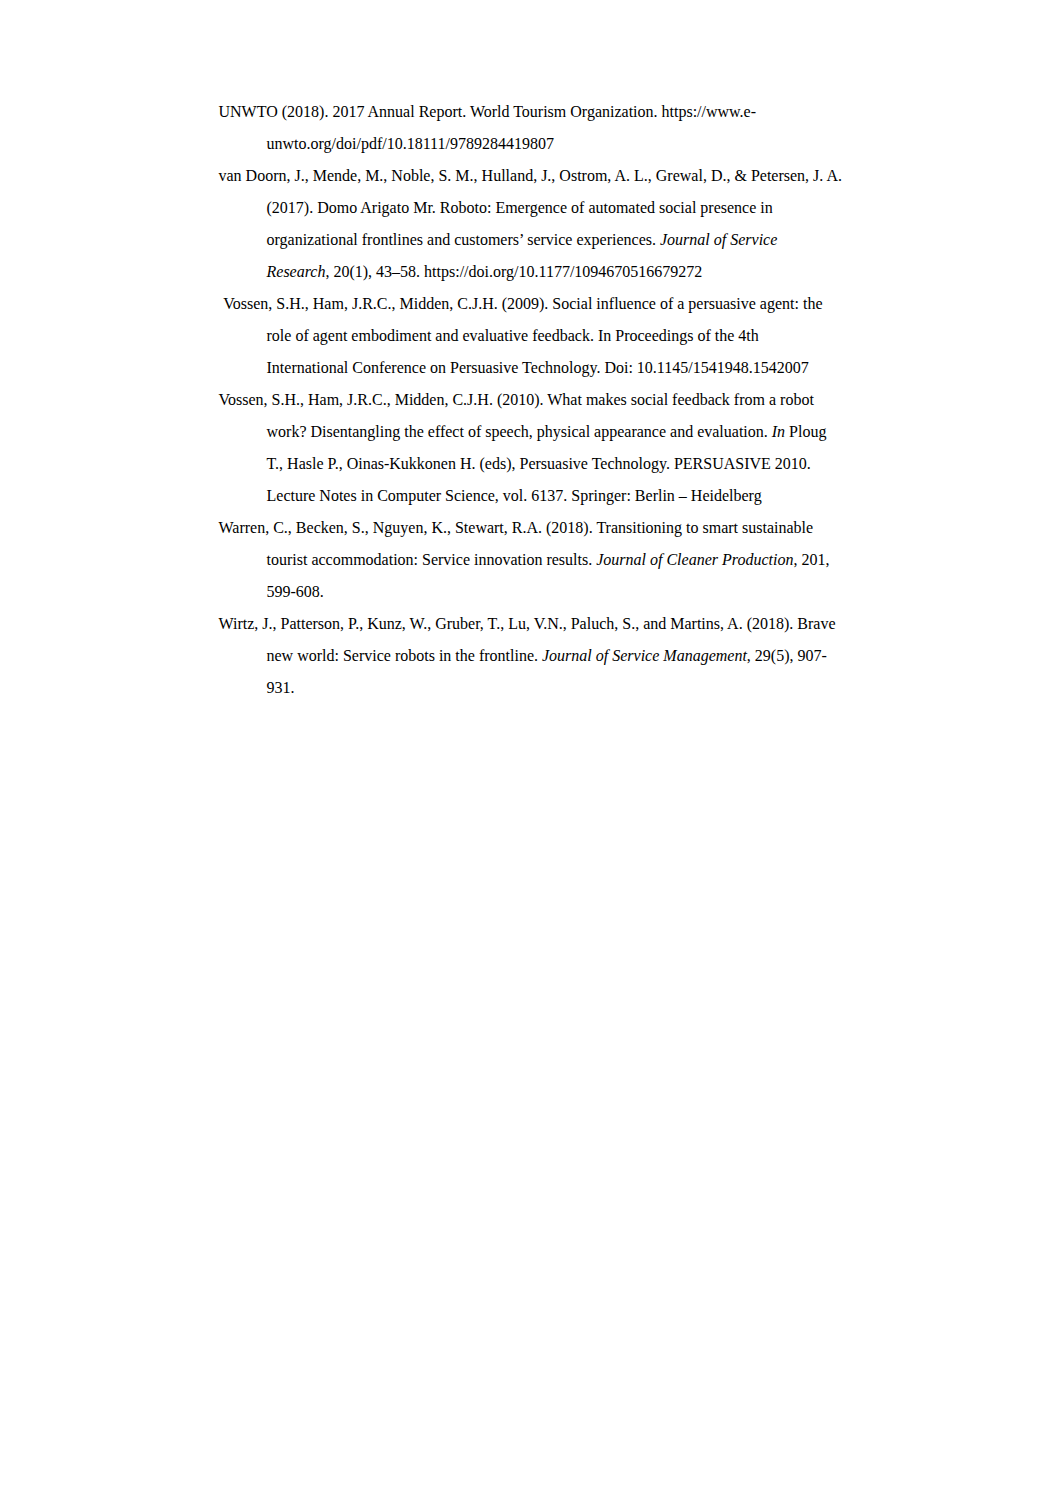UNWTO (2018). 2017 Annual Report. World Tourism Organization. https://www.e-unwto.org/doi/pdf/10.18111/9789284419807
van Doorn, J., Mende, M., Noble, S. M., Hulland, J., Ostrom, A. L., Grewal, D., & Petersen, J. A. (2017). Domo Arigato Mr. Roboto: Emergence of automated social presence in organizational frontlines and customers’ service experiences. Journal of Service Research, 20(1), 43–58. https://doi.org/10.1177/1094670516679272
Vossen, S.H., Ham, J.R.C., Midden, C.J.H. (2009). Social influence of a persuasive agent: the role of agent embodiment and evaluative feedback. In Proceedings of the 4th International Conference on Persuasive Technology. Doi: 10.1145/1541948.1542007
Vossen, S.H., Ham, J.R.C., Midden, C.J.H. (2010). What makes social feedback from a robot work? Disentangling the effect of speech, physical appearance and evaluation. In Ploug T., Hasle P., Oinas-Kukkonen H. (eds), Persuasive Technology. PERSUASIVE 2010. Lecture Notes in Computer Science, vol. 6137. Springer: Berlin – Heidelberg
Warren, C., Becken, S., Nguyen, K., Stewart, R.A. (2018). Transitioning to smart sustainable tourist accommodation: Service innovation results. Journal of Cleaner Production, 201, 599-608.
Wirtz, J., Patterson, P., Kunz, W., Gruber, T., Lu, V.N., Paluch, S., and Martins, A. (2018). Brave new world: Service robots in the frontline. Journal of Service Management, 29(5), 907-931.